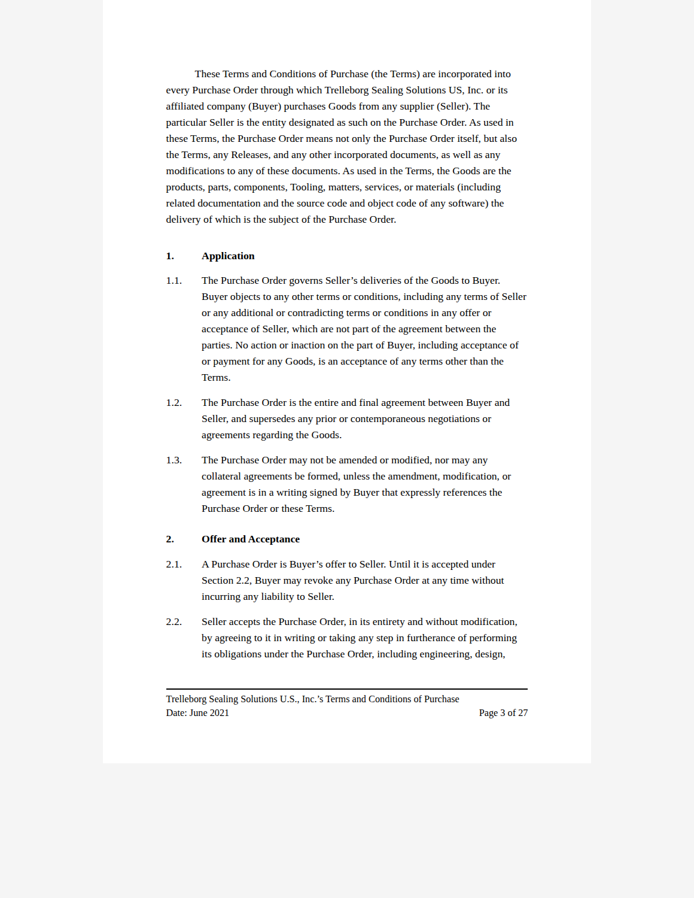These Terms and Conditions of Purchase (the Terms) are incorporated into every Purchase Order through which Trelleborg Sealing Solutions US, Inc. or its affiliated company (Buyer) purchases Goods from any supplier (Seller). The particular Seller is the entity designated as such on the Purchase Order. As used in these Terms, the Purchase Order means not only the Purchase Order itself, but also the Terms, any Releases, and any other incorporated documents, as well as any modifications to any of these documents. As used in the Terms, the Goods are the products, parts, components, Tooling, matters, services, or materials (including related documentation and the source code and object code of any software) the delivery of which is the subject of the Purchase Order.
1. Application
1.1.
The Purchase Order governs Seller’s deliveries of the Goods to Buyer. Buyer objects to any other terms or conditions, including any terms of Seller or any additional or contradicting terms or conditions in any offer or acceptance of Seller, which are not part of the agreement between the parties. No action or inaction on the part of Buyer, including acceptance of or payment for any Goods, is an acceptance of any terms other than the Terms.
1.2.
The Purchase Order is the entire and final agreement between Buyer and Seller, and supersedes any prior or contemporaneous negotiations or agreements regarding the Goods.
1.3.
The Purchase Order may not be amended or modified, nor may any collateral agreements be formed, unless the amendment, modification, or agreement is in a writing signed by Buyer that expressly references the Purchase Order or these Terms.
2. Offer and Acceptance
2.1.
A Purchase Order is Buyer’s offer to Seller. Until it is accepted under Section 2.2, Buyer may revoke any Purchase Order at any time without incurring any liability to Seller.
2.2.
Seller accepts the Purchase Order, in its entirety and without modification, by agreeing to it in writing or taking any step in furtherance of performing its obligations under the Purchase Order, including engineering, design,
Trelleborg Sealing Solutions U.S., Inc.’s Terms and Conditions of Purchase
Date: June 2021 Page 3 of 27